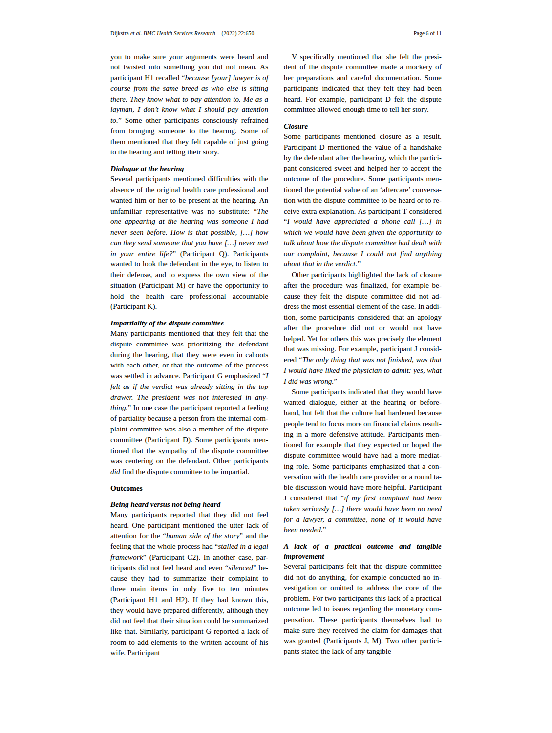Dijkstra et al. BMC Health Services Research(2022) 22:650
Page 6 of 11
you to make sure your arguments were heard and not twisted into something you did not mean. As participant H1 recalled “because [your] lawyer is of course from the same breed as who else is sitting there. They know what to pay attention to. Me as a layman, I don’t know what I should pay attention to.” Some other participants consciously refrained from bringing someone to the hearing. Some of them mentioned that they felt capable of just going to the hearing and telling their story.
Dialogue at the hearing
Several participants mentioned difficulties with the absence of the original health care professional and wanted him or her to be present at the hearing. An unfamiliar representative was no substitute: “The one appearing at the hearing was someone I had never seen before. How is that possible, […] how can they send someone that you have […] never met in your entire life?” (Participant Q). Participants wanted to look the defendant in the eye, to listen to their defense, and to express the own view of the situation (Participant M) or have the opportunity to hold the health care professional accountable (Participant K).
Impartiality of the dispute committee
Many participants mentioned that they felt that the dispute committee was prioritizing the defendant during the hearing, that they were even in cahoots with each other, or that the outcome of the process was settled in advance. Participant G emphasized “I felt as if the verdict was already sitting in the top drawer. The president was not interested in anything.” In one case the participant reported a feeling of partiality because a person from the internal complaint committee was also a member of the dispute committee (Participant D). Some participants mentioned that the sympathy of the dispute committee was centering on the defendant. Other participants did find the dispute committee to be impartial.
Outcomes
Being heard versus not being heard
Many participants reported that they did not feel heard. One participant mentioned the utter lack of attention for the “human side of the story” and the feeling that the whole process had “stalled in a legal framework” (Participant C2). In another case, participants did not feel heard and even “silenced” because they had to summarize their complaint to three main items in only five to ten minutes (Participant H1 and H2). If they had known this, they would have prepared differently, although they did not feel that their situation could be summarized like that. Similarly, participant G reported a lack of room to add elements to the written account of his wife. Participant
V specifically mentioned that she felt the president of the dispute committee made a mockery of her preparations and careful documentation. Some participants indicated that they felt they had been heard. For example, participant D felt the dispute committee allowed enough time to tell her story.
Closure
Some participants mentioned closure as a result. Participant D mentioned the value of a handshake by the defendant after the hearing, which the participant considered sweet and helped her to accept the outcome of the procedure. Some participants mentioned the potential value of an ‘aftercare’ conversation with the dispute committee to be heard or to receive extra explanation. As participant T considered “I would have appreciated a phone call […] in which we would have been given the opportunity to talk about how the dispute committee had dealt with our complaint, because I could not find anything about that in the verdict.”
Other participants highlighted the lack of closure after the procedure was finalized, for example because they felt the dispute committee did not address the most essential element of the case. In addition, some participants considered that an apology after the procedure did not or would not have helped. Yet for others this was precisely the element that was missing. For example, participant J considered “The only thing that was not finished, was that I would have liked the physician to admit: yes, what I did was wrong.”
Some participants indicated that they would have wanted dialogue, either at the hearing or beforehand, but felt that the culture had hardened because people tend to focus more on financial claims resulting in a more defensive attitude. Participants mentioned for example that they expected or hoped the dispute committee would have had a more mediating role. Some participants emphasized that a conversation with the health care provider or a round table discussion would have more helpful. Participant J considered that “if my first complaint had been taken seriously […] there would have been no need for a lawyer, a committee, none of it would have been needed.”
A lack of a practical outcome and tangible improvement
Several participants felt that the dispute committee did not do anything, for example conducted no investigation or omitted to address the core of the problem. For two participants this lack of a practical outcome led to issues regarding the monetary compensation. These participants themselves had to make sure they received the claim for damages that was granted (Participants J, M). Two other participants stated the lack of any tangible